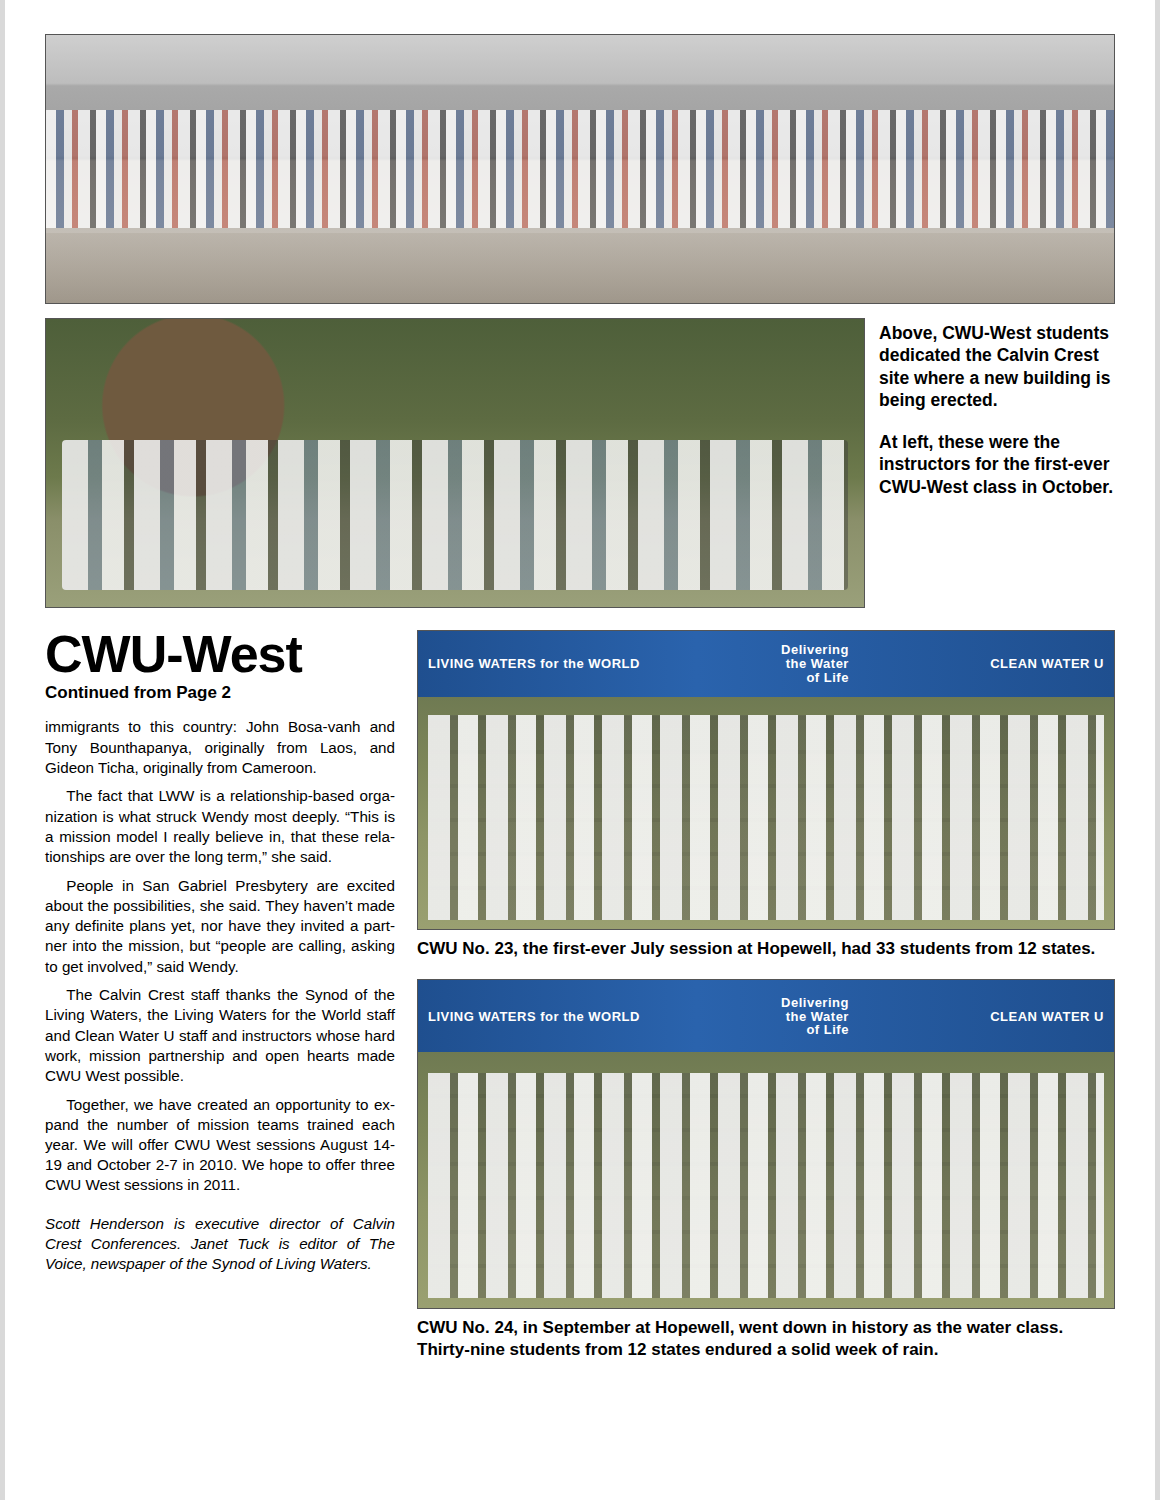Above, CWU-West students dedicated the Calvin Crest site where a new building is being erected.
At left, these were the instructors for the first-ever CWU-West class in October.
CWU-West
Continued from Page 2
immigrants to this country: John Bosa-vanh and Tony Bounthapanya, originally from Laos, and Gideon Ticha, originally from Cameroon.
The fact that LWW is a relationship-based organization is what struck Wendy most deeply. “This is a mission model I really believe in, that these relationships are over the long term,” she said.
People in San Gabriel Presbytery are excited about the possibilities, she said. They haven’t made any definite plans yet, nor have they invited a partner into the mission, but “people are calling, asking to get involved,” said Wendy.
The Calvin Crest staff thanks the Synod of the Living Waters, the Living Waters for the World staff and Clean Water U staff and instructors whose hard work, mission partnership and open hearts made CWU West possible.
Together, we have created an opportunity to expand the number of mission teams trained each year. We will offer CWU West sessions August 14-19 and October 2-7 in 2010. We hope to offer three CWU West sessions in 2011.
Scott Henderson is executive director of Calvin Crest Conferences. Janet Tuck is editor of The Voice, newspaper of the Synod of Living Waters.
LIVING WATERS for the WORLD Delivering
the Water
of Life CLEAN WATER U
CWU No. 23, the first-ever July session at Hopewell, had 33 students from 12 states.
LIVING WATERS for the WORLD Delivering
the Water
of Life CLEAN WATER U
CWU No. 24, in September at Hopewell, went down in history as the water class. Thirty-nine students from 12 states endured a solid week of rain.